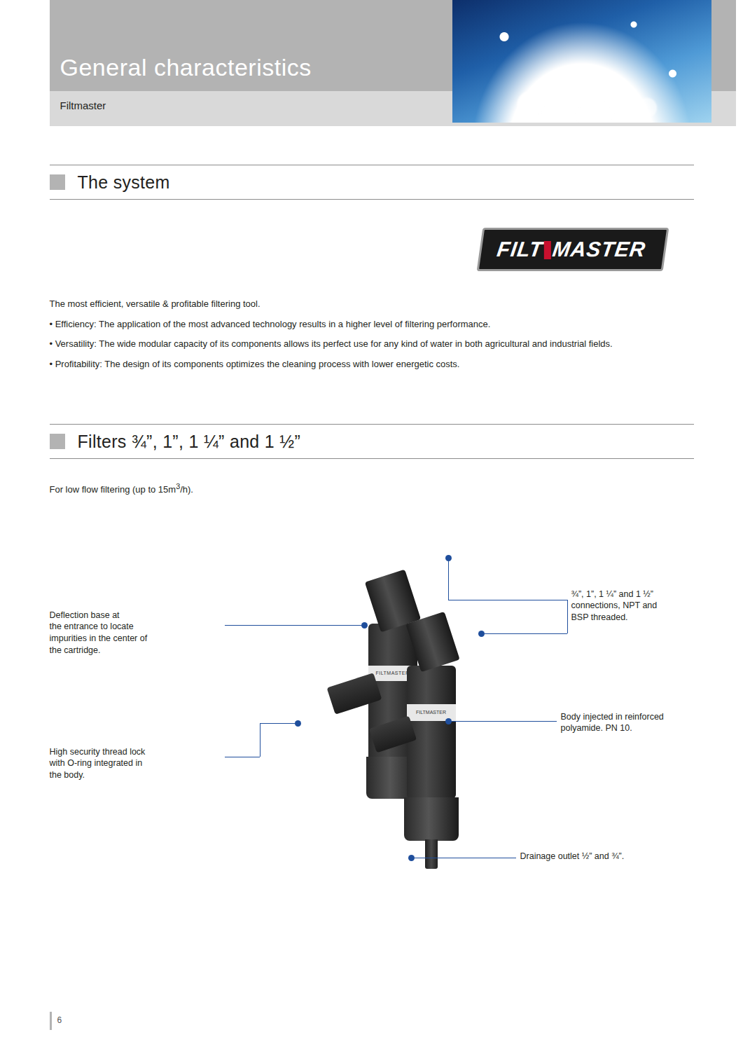General characteristics
Filtmaster
The system
FILT MASTER
The most efficient, versatile & profitable filtering tool.
• Efficiency: The application of the most advanced technology results in a higher level of filtering performance.
• Versatility: The wide modular capacity of its components allows its perfect use for any kind of water in both agricultural and industrial fields.
• Profitability: The design of its components optimizes the cleaning process with lower energetic costs.
Filters ¾”, 1”, 1 ¼” and 1 ½”
For low flow filtering (up to 15m3/h).
FILTMASTER
FILTMASTER
¾”, 1”, 1 ¼” and 1 ½”
connections, NPT and
BSP threaded.
Deflection base at
the entrance to locate
impurities in the center of
the cartridge.
Body injected in reinforced
polyamide. PN 10.
High security thread lock
with O-ring integrated in
the body.
Drainage outlet ½” and ¾”.
6